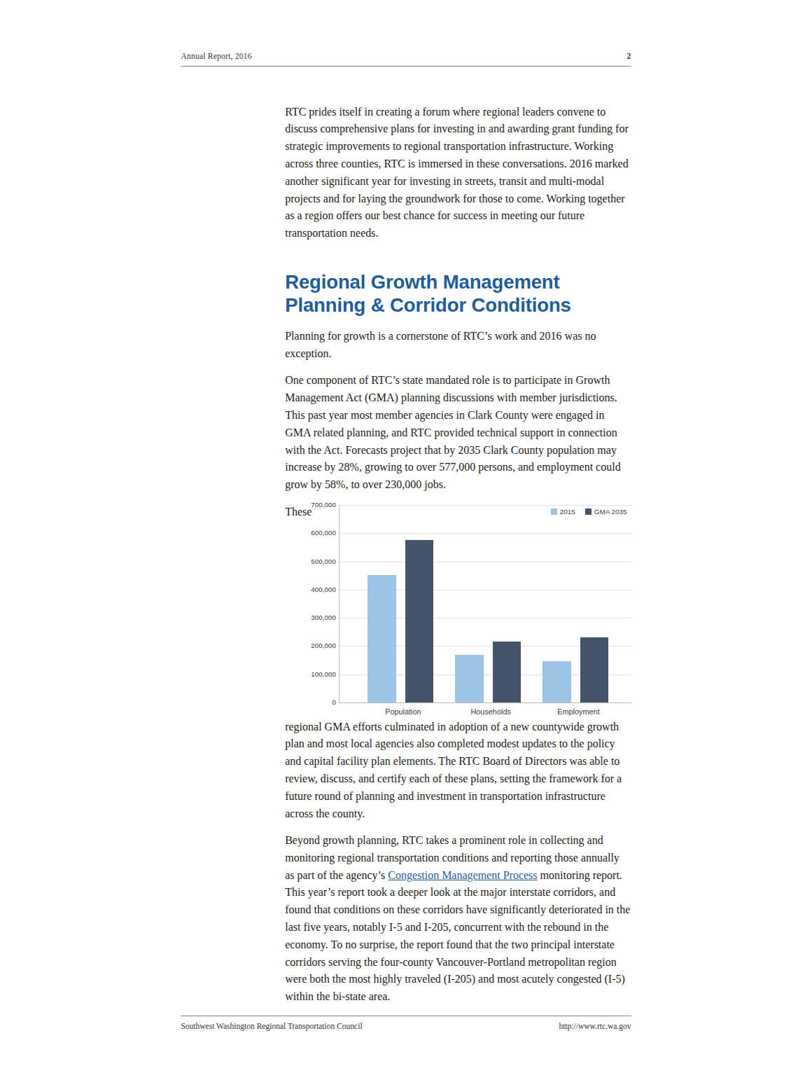Annual Report, 2016 2
RTC prides itself in creating a forum where regional leaders convene to discuss comprehensive plans for investing in and awarding grant funding for strategic improvements to regional transportation infrastructure. Working across three counties, RTC is immersed in these conversations. 2016 marked another significant year for investing in streets, transit and multi-modal projects and for laying the groundwork for those to come. Working together as a region offers our best chance for success in meeting our future transportation needs.
Regional Growth Management Planning & Corridor Conditions
Planning for growth is a cornerstone of RTC’s work and 2016 was no exception.
One component of RTC’s state mandated role is to participate in Growth Management Act (GMA) planning discussions with member jurisdictions. This past year most member agencies in Clark County were engaged in GMA related planning, and RTC provided technical support in connection with the Act. Forecasts project that by 2035 Clark County population may increase by 28%, growing to over 577,000 persons, and employment could grow by 58%, to over 230,000 jobs.
2015 GMA 2035
700,000
600,000
500,000
400,000
300,000
200,000
100,000 0
Population Households Employment
These regional GMA efforts culminated in adoption of a new countywide growth plan and most local agencies also completed modest updates to the policy and capital facility plan elements. The RTC Board of Directors was able to review, discuss, and certify each of these plans, setting the framework for a future round of planning and investment in transportation infrastructure across the county.
Beyond growth planning, RTC takes a prominent role in collecting and monitoring regional transportation conditions and reporting those annually as part of the agency’s Congestion Management Process monitoring report. This year’s report took a deeper look at the major interstate corridors, and found that conditions on these corridors have significantly deteriorated in the last five years, notably I-5 and I-205, concurrent with the rebound in the economy. To no surprise, the report found that the two principal interstate corridors serving the four-county Vancouver-Portland metropolitan region were both the most highly traveled (I-205) and most acutely congested (I-5) within the bi-state area.
Southwest Washington Regional Transportation Council http://www.rtc.wa.gov